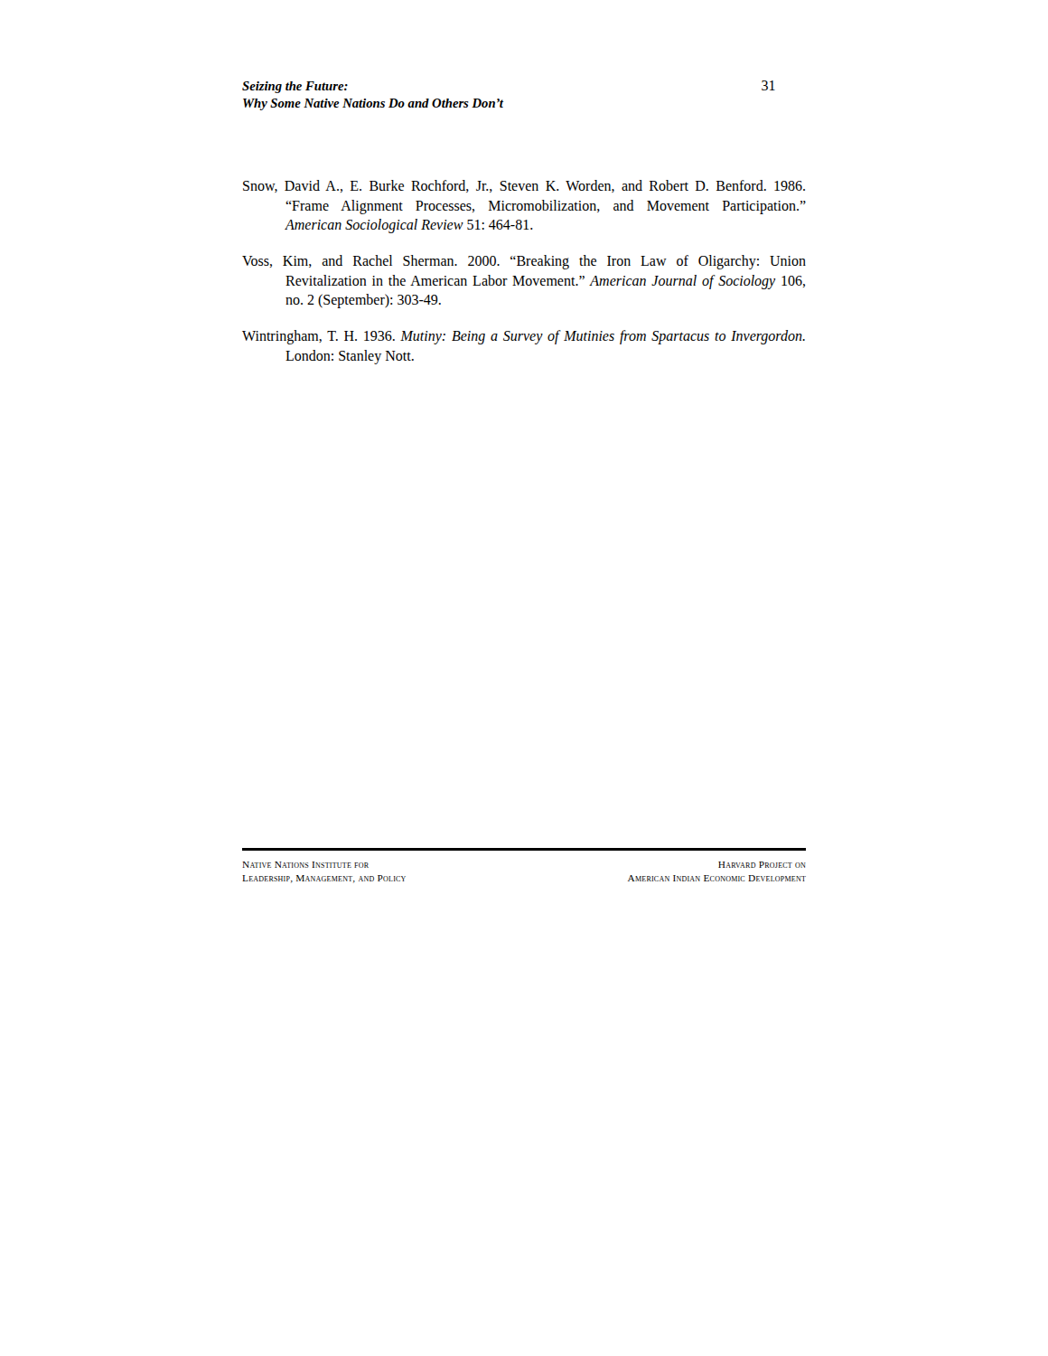Seizing the Future:
Why Some Native Nations Do and Others Don’t
31
Snow, David A., E. Burke Rochford, Jr., Steven K. Worden, and Robert D. Benford. 1986. “Frame Alignment Processes, Micromobilization, and Movement Participation.” American Sociological Review 51: 464-81.
Voss, Kim, and Rachel Sherman. 2000. “Breaking the Iron Law of Oligarchy: Union Revitalization in the American Labor Movement.” American Journal of Sociology 106, no. 2 (September): 303-49.
Wintringham, T. H. 1936. Mutiny: Being a Survey of Mutinies from Spartacus to Invergordon. London: Stanley Nott.
Native Nations Institute for
Leadership, Management, and Policy
Harvard Project on
American Indian Economic Development